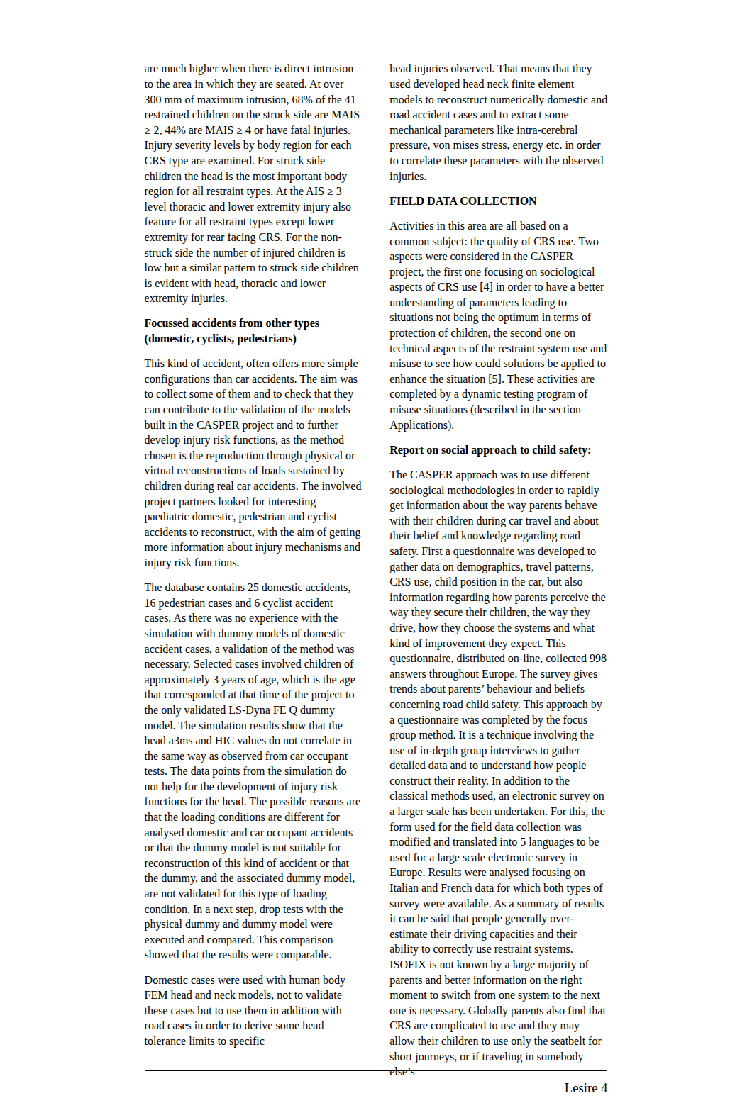are much higher when there is direct intrusion to the area in which they are seated. At over 300 mm of maximum intrusion, 68% of the 41 restrained children on the struck side are MAIS ≥ 2, 44% are MAIS ≥ 4 or have fatal injuries. Injury severity levels by body region for each CRS type are examined. For struck side children the head is the most important body region for all restraint types. At the AIS ≥ 3 level thoracic and lower extremity injury also feature for all restraint types except lower extremity for rear facing CRS. For the non-struck side the number of injured children is low but a similar pattern to struck side children is evident with head, thoracic and lower extremity injuries.
Focussed accidents from other types (domestic, cyclists, pedestrians)
This kind of accident, often offers more simple configurations than car accidents. The aim was to collect some of them and to check that they can contribute to the validation of the models built in the CASPER project and to further develop injury risk functions, as the method chosen is the reproduction through physical or virtual reconstructions of loads sustained by children during real car accidents. The involved project partners looked for interesting paediatric domestic, pedestrian and cyclist accidents to reconstruct, with the aim of getting more information about injury mechanisms and injury risk functions.
The database contains 25 domestic accidents, 16 pedestrian cases and 6 cyclist accident cases. As there was no experience with the simulation with dummy models of domestic accident cases, a validation of the method was necessary. Selected cases involved children of approximately 3 years of age, which is the age that corresponded at that time of the project to the only validated LS-Dyna FE Q dummy model. The simulation results show that the head a3ms and HIC values do not correlate in the same way as observed from car occupant tests. The data points from the simulation do not help for the development of injury risk functions for the head. The possible reasons are that the loading conditions are different for analysed domestic and car occupant accidents or that the dummy model is not suitable for reconstruction of this kind of accident or that the dummy, and the associated dummy model, are not validated for this type of loading condition. In a next step, drop tests with the physical dummy and dummy model were executed and compared. This comparison showed that the results were comparable.
Domestic cases were used with human body FEM head and neck models, not to validate these cases but to use them in addition with road cases in order to derive some head tolerance limits to specific
head injuries observed. That means that they used developed head neck finite element models to reconstruct numerically domestic and road accident cases and to extract some mechanical parameters like intra-cerebral pressure, von mises stress, energy etc. in order to correlate these parameters with the observed injuries.
FIELD DATA COLLECTION
Activities in this area are all based on a common subject: the quality of CRS use. Two aspects were considered in the CASPER project, the first one focusing on sociological aspects of CRS use [4] in order to have a better understanding of parameters leading to situations not being the optimum in terms of protection of children, the second one on technical aspects of the restraint system use and misuse to see how could solutions be applied to enhance the situation [5]. These activities are completed by a dynamic testing program of misuse situations (described in the section Applications).
Report on social approach to child safety:
The CASPER approach was to use different sociological methodologies in order to rapidly get information about the way parents behave with their children during car travel and about their belief and knowledge regarding road safety. First a questionnaire was developed to gather data on demographics, travel patterns, CRS use, child position in the car, but also information regarding how parents perceive the way they secure their children, the way they drive, how they choose the systems and what kind of improvement they expect. This questionnaire, distributed on-line, collected 998 answers throughout Europe. The survey gives trends about parents’ behaviour and beliefs concerning road child safety. This approach by a questionnaire was completed by the focus group method. It is a technique involving the use of in-depth group interviews to gather detailed data and to understand how people construct their reality. In addition to the classical methods used, an electronic survey on a larger scale has been undertaken. For this, the form used for the field data collection was modified and translated into 5 languages to be used for a large scale electronic survey in Europe. Results were analysed focusing on Italian and French data for which both types of survey were available. As a summary of results it can be said that people generally over-estimate their driving capacities and their ability to correctly use restraint systems. ISOFIX is not known by a large majority of parents and better information on the right moment to switch from one system to the next one is necessary. Globally parents also find that CRS are complicated to use and they may allow their children to use only the seatbelt for short journeys, or if traveling in somebody else’s
Lesire 4